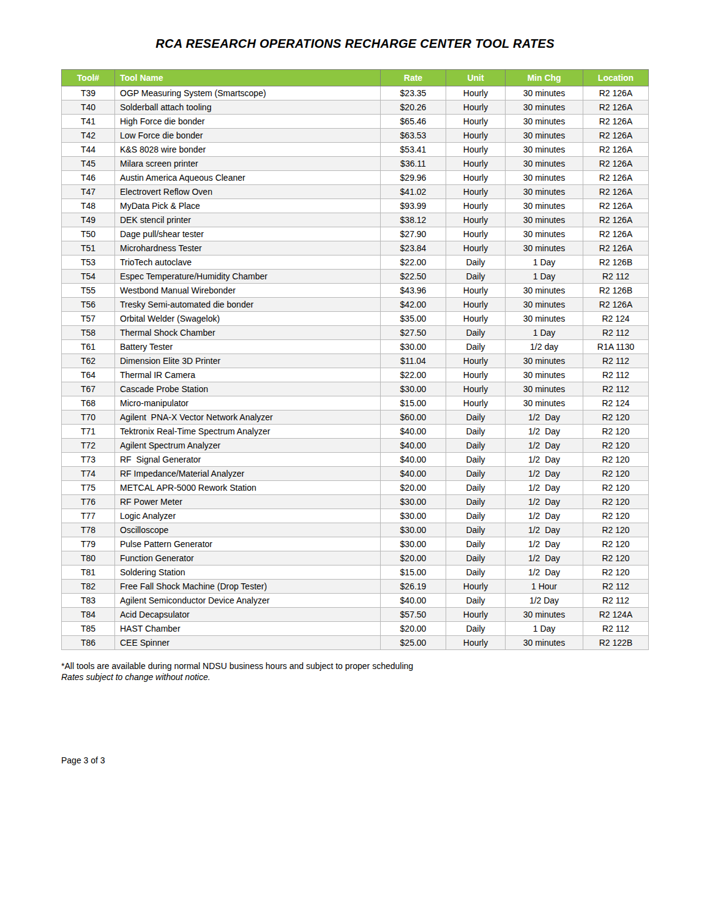RCA RESEARCH OPERATIONS RECHARGE CENTER TOOL RATES
| Tool# | Tool Name | Rate | Unit | Min Chg | Location |
| --- | --- | --- | --- | --- | --- |
| T39 | OGP Measuring System (Smartscope) | $23.35 | Hourly | 30 minutes | R2 126A |
| T40 | Solderball attach tooling | $20.26 | Hourly | 30 minutes | R2 126A |
| T41 | High Force die bonder | $65.46 | Hourly | 30 minutes | R2 126A |
| T42 | Low Force die bonder | $63.53 | Hourly | 30 minutes | R2 126A |
| T44 | K&S 8028 wire bonder | $53.41 | Hourly | 30 minutes | R2 126A |
| T45 | Milara screen printer | $36.11 | Hourly | 30 minutes | R2 126A |
| T46 | Austin America Aqueous Cleaner | $29.96 | Hourly | 30 minutes | R2 126A |
| T47 | Electrovert Reflow Oven | $41.02 | Hourly | 30 minutes | R2 126A |
| T48 | MyData Pick & Place | $93.99 | Hourly | 30 minutes | R2 126A |
| T49 | DEK stencil printer | $38.12 | Hourly | 30 minutes | R2 126A |
| T50 | Dage pull/shear tester | $27.90 | Hourly | 30 minutes | R2 126A |
| T51 | Microhardness Tester | $23.84 | Hourly | 30 minutes | R2 126A |
| T53 | TrioTech autoclave | $22.00 | Daily | 1 Day | R2 126B |
| T54 | Espec Temperature/Humidity Chamber | $22.50 | Daily | 1 Day | R2 112 |
| T55 | Westbond Manual Wirebonder | $43.96 | Hourly | 30 minutes | R2 126B |
| T56 | Tresky Semi-automated die bonder | $42.00 | Hourly | 30 minutes | R2 126A |
| T57 | Orbital Welder (Swagelok) | $35.00 | Hourly | 30 minutes | R2 124 |
| T58 | Thermal Shock Chamber | $27.50 | Daily | 1 Day | R2 112 |
| T61 | Battery Tester | $30.00 | Daily | 1/2 day | R1A 1130 |
| T62 | Dimension Elite 3D Printer | $11.04 | Hourly | 30 minutes | R2 112 |
| T64 | Thermal IR Camera | $22.00 | Hourly | 30 minutes | R2 112 |
| T67 | Cascade Probe Station | $30.00 | Hourly | 30 minutes | R2 112 |
| T68 | Micro-manipulator | $15.00 | Hourly | 30 minutes | R2 124 |
| T70 | Agilent PNA-X Vector Network Analyzer | $60.00 | Daily | 1/2 Day | R2 120 |
| T71 | Tektronix Real-Time Spectrum Analyzer | $40.00 | Daily | 1/2 Day | R2 120 |
| T72 | Agilent Spectrum Analyzer | $40.00 | Daily | 1/2 Day | R2 120 |
| T73 | RF Signal Generator | $40.00 | Daily | 1/2 Day | R2 120 |
| T74 | RF Impedance/Material Analyzer | $40.00 | Daily | 1/2 Day | R2 120 |
| T75 | METCAL APR-5000 Rework Station | $20.00 | Daily | 1/2 Day | R2 120 |
| T76 | RF Power Meter | $30.00 | Daily | 1/2 Day | R2 120 |
| T77 | Logic Analyzer | $30.00 | Daily | 1/2 Day | R2 120 |
| T78 | Oscilloscope | $30.00 | Daily | 1/2 Day | R2 120 |
| T79 | Pulse Pattern Generator | $30.00 | Daily | 1/2 Day | R2 120 |
| T80 | Function Generator | $20.00 | Daily | 1/2 Day | R2 120 |
| T81 | Soldering Station | $15.00 | Daily | 1/2 Day | R2 120 |
| T82 | Free Fall Shock Machine (Drop Tester) | $26.19 | Hourly | 1 Hour | R2 112 |
| T83 | Agilent Semiconductor Device Analyzer | $40.00 | Daily | 1/2 Day | R2 112 |
| T84 | Acid Decapsulator | $57.50 | Hourly | 30 minutes | R2 124A |
| T85 | HAST Chamber | $20.00 | Daily | 1 Day | R2 112 |
| T86 | CEE Spinner | $25.00 | Hourly | 30 minutes | R2 122B |
*All tools are available during normal NDSU business hours and subject to proper scheduling
Rates subject to change without notice.
Page 3 of 3